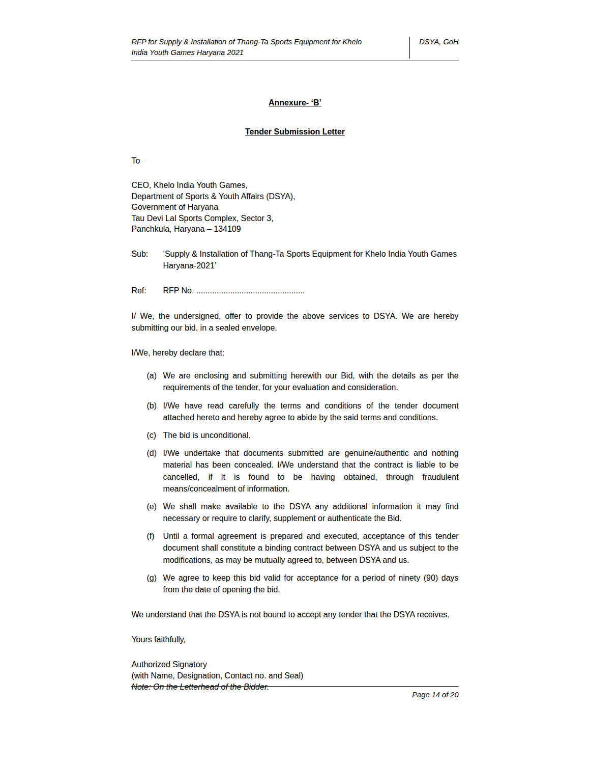RFP for Supply & Installation of Thang-Ta Sports Equipment for Khelo India Youth Games Haryana 2021
DSYA, GoH
Annexure- ‘B’
Tender Submission Letter
To
CEO, Khelo India Youth Games,
Department of Sports & Youth Affairs (DSYA),
Government of Haryana
Tau Devi Lal Sports Complex, Sector 3,
Panchkula, Haryana – 134109
Sub:
‘Supply & Installation of Thang-Ta Sports Equipment for Khelo India Youth Games Haryana-2021’
Ref:
RFP No. ................................................
I/ We, the undersigned, offer to provide the above services to DSYA. We are hereby submitting our bid, in a sealed envelope.
I/We, hereby declare that:
We are enclosing and submitting herewith our Bid, with the details as per the requirements of the tender, for your evaluation and consideration.
I/We have read carefully the terms and conditions of the tender document attached hereto and hereby agree to abide by the said terms and conditions.
The bid is unconditional.
I/We undertake that documents submitted are genuine/authentic and nothing material has been concealed. I/We understand that the contract is liable to be cancelled, if it is found to be having obtained, through fraudulent means/concealment of information.
We shall make available to the DSYA any additional information it may find necessary or require to clarify, supplement or authenticate the Bid.
Until a formal agreement is prepared and executed, acceptance of this tender document shall constitute a binding contract between DSYA and us subject to the modifications, as may be mutually agreed to, between DSYA and us.
We agree to keep this bid valid for acceptance for a period of ninety (90) days from the date of opening the bid.
We understand that the DSYA is not bound to accept any tender that the DSYA receives.
Yours faithfully,
Authorized Signatory
(with Name, Designation, Contact no. and Seal)
Note: On the Letterhead of the Bidder.
Page 14 of 20